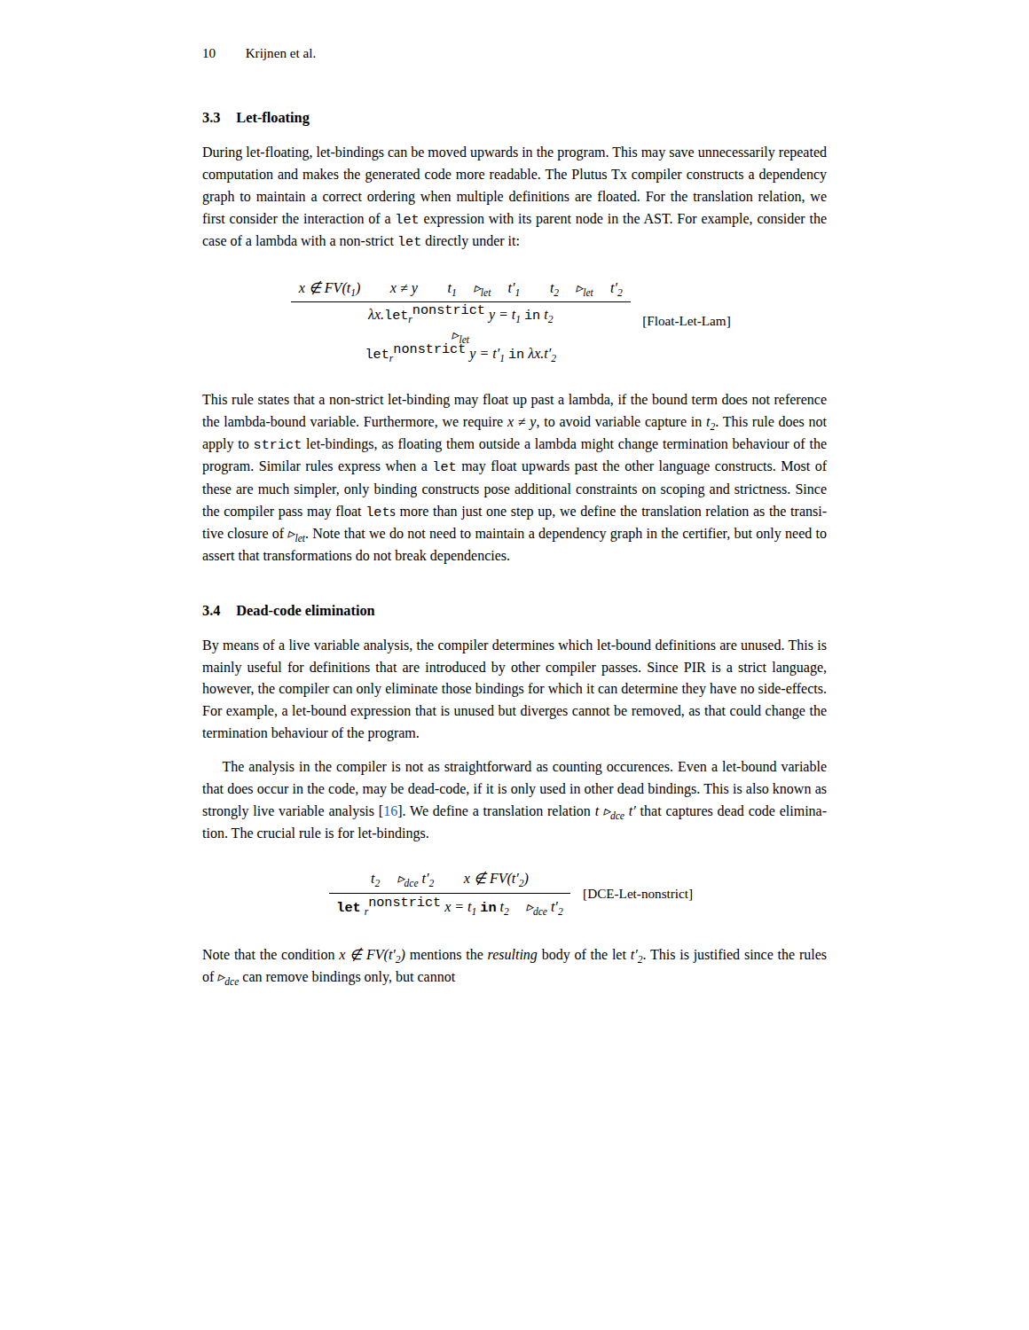10 Krijnen et al.
3.3 Let-floating
During let-floating, let-bindings can be moved upwards in the program. This may save unnecessarily repeated computation and makes the generated code more readable. The Plutus Tx compiler constructs a dependency graph to maintain a correct ordering when multiple definitions are floated. For the translation relation, we first consider the interaction of a let expression with its parent node in the AST. For example, consider the case of a lambda with a non-strict let directly under it:
| x ∉ FV ( t 1 ) x ≠ y t 1 ▹ let t′ 1 t 2 ▹ let t′ 2 | [Float-Let-Lam] |
| λx. let r nonstrict y = t 1 in t 2 ▹ let let r nonstrict y = t′ 1 in λx.t′ 2 |
This rule states that a non-strict let-binding may float up past a lambda, if the bound term does not reference the lambda-bound variable. Furthermore, we require x ≠ y, to avoid variable capture in t2. This rule does not apply to strict let-bindings, as floating them outside a lambda might change termination behaviour of the program. Similar rules express when a let may float upwards past the other language constructs. Most of these are much simpler, only binding constructs pose additional constraints on scoping and strictness. Since the compiler pass may float lets more than just one step up, we define the translation relation as the transitive closure of ▹let. Note that we do not need to maintain a dependency graph in the certifier, but only need to assert that transformations do not break dependencies.
3.4 Dead-code elimination
By means of a live variable analysis, the compiler determines which let-bound definitions are unused. This is mainly useful for definitions that are introduced by other compiler passes. Since PIR is a strict language, however, the compiler can only eliminate those bindings for which it can determine they have no side-effects. For example, a let-bound expression that is unused but diverges cannot be removed, as that could change the termination behaviour of the program.
The analysis in the compiler is not as straightforward as counting occurences. Even a let-bound variable that does occur in the code, may be dead-code, if it is only used in other dead bindings. This is also known as strongly live variable analysis [16]. We define a translation relation t ▹dce t′ that captures dead code elimination. The crucial rule is for let-bindings.
| t 2 ▹ dce t′ 2 x ∉ FV ( t′ 2 ) | [DCE-Let-nonstrict] |
| let r nonstrict x = t 1 in t 2 ▹ dce t′ 2 |
Note that the condition x ∉ FV(t′2) mentions the resulting body of the let t′2. This is justified since the rules of ▹dce can remove bindings only, but cannot